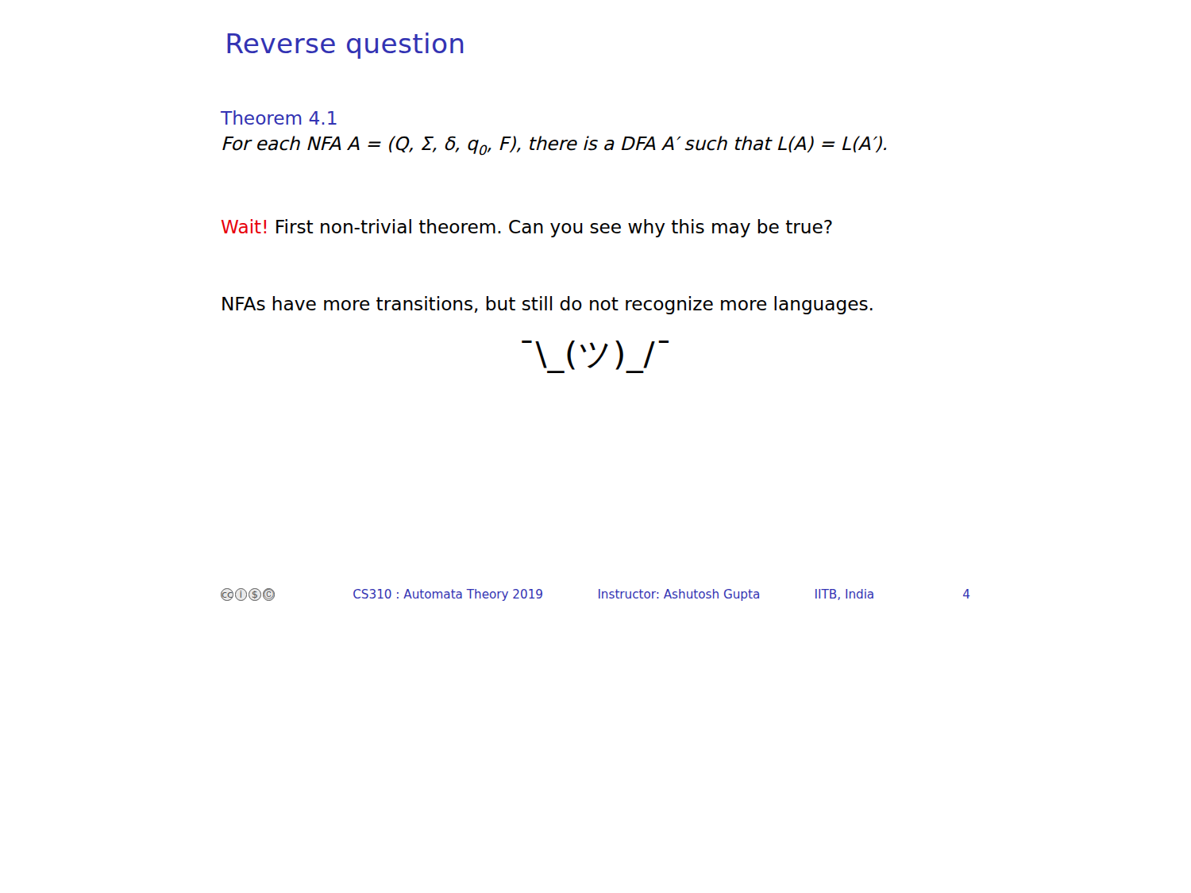Reverse question
Theorem 4.1
For each NFA A = (Q, Σ, δ, q0, F), there is a DFA A′ such that L(A) = L(A′).
Wait! First non-trivial theorem. Can you see why this may be true?
NFAs have more transitions, but still do not recognize more languages.
¯\_(ツ)_/¯
cc i$Ⓒ CS310 : Automata Theory 2019 Instructor: Ashutosh Gupta IITB, India 4